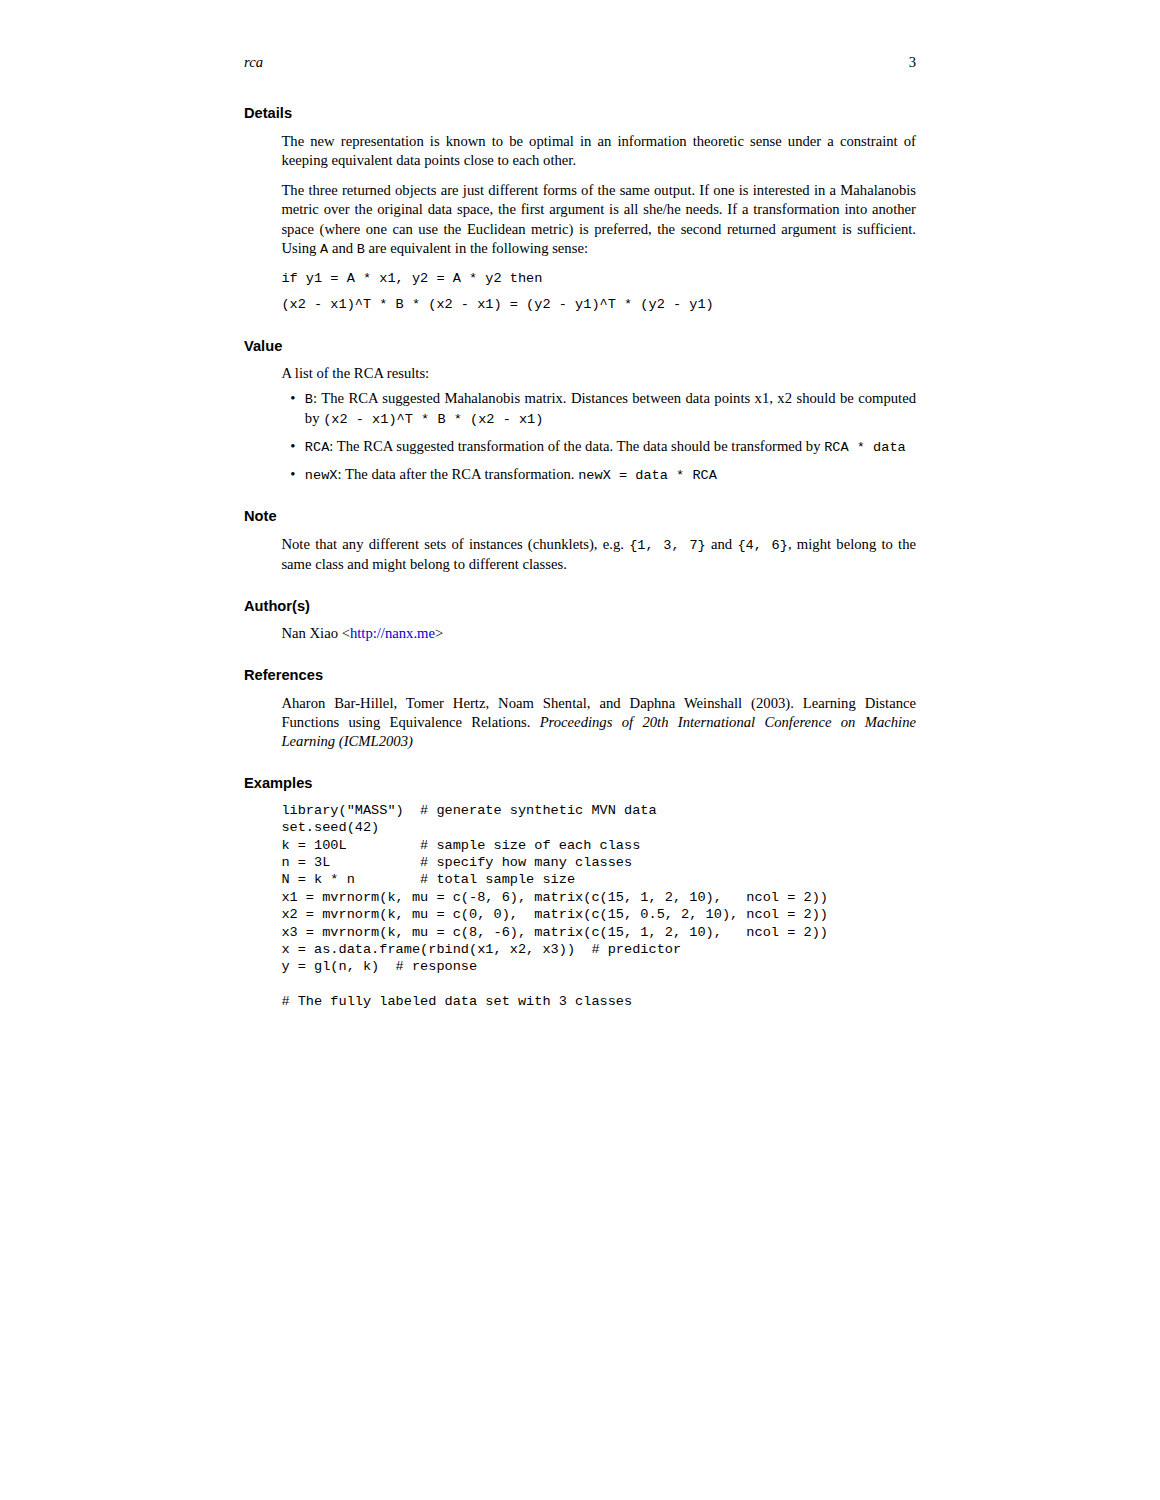rca 3
Details
The new representation is known to be optimal in an information theoretic sense under a constraint of keeping equivalent data points close to each other.
The three returned objects are just different forms of the same output. If one is interested in a Mahalanobis metric over the original data space, the first argument is all she/he needs. If a transformation into another space (where one can use the Euclidean metric) is preferred, the second returned argument is sufficient. Using A and B are equivalent in the following sense:
if y1 = A * x1, y2 = A * y2 then
(x2 - x1)^T * B * (x2 - x1) = (y2 - y1)^T * (y2 - y1)
Value
A list of the RCA results:
B: The RCA suggested Mahalanobis matrix. Distances between data points x1, x2 should be computed by (x2 - x1)^T * B * (x2 - x1)
RCA: The RCA suggested transformation of the data. The data should be transformed by RCA * data
newX: The data after the RCA transformation. newX = data * RCA
Note
Note that any different sets of instances (chunklets), e.g. {1, 3, 7} and {4, 6}, might belong to the same class and might belong to different classes.
Author(s)
Nan Xiao <http://nanx.me>
References
Aharon Bar-Hillel, Tomer Hertz, Noam Shental, and Daphna Weinshall (2003). Learning Distance Functions using Equivalence Relations. Proceedings of 20th International Conference on Machine Learning (ICML2003)
Examples
library("MASS")  # generate synthetic MVN data
set.seed(42)
k = 100L         # sample size of each class
n = 3L           # specify how many classes
N = k * n        # total sample size
x1 = mvrnorm(k, mu = c(-8, 6), matrix(c(15, 1, 2, 10),   ncol = 2))
x2 = mvrnorm(k, mu = c(0, 0),  matrix(c(15, 0.5, 2, 10), ncol = 2))
x3 = mvrnorm(k, mu = c(8, -6), matrix(c(15, 1, 2, 10),   ncol = 2))
x = as.data.frame(rbind(x1, x2, x3))  # predictor
y = gl(n, k)  # response

# The fully labeled data set with 3 classes